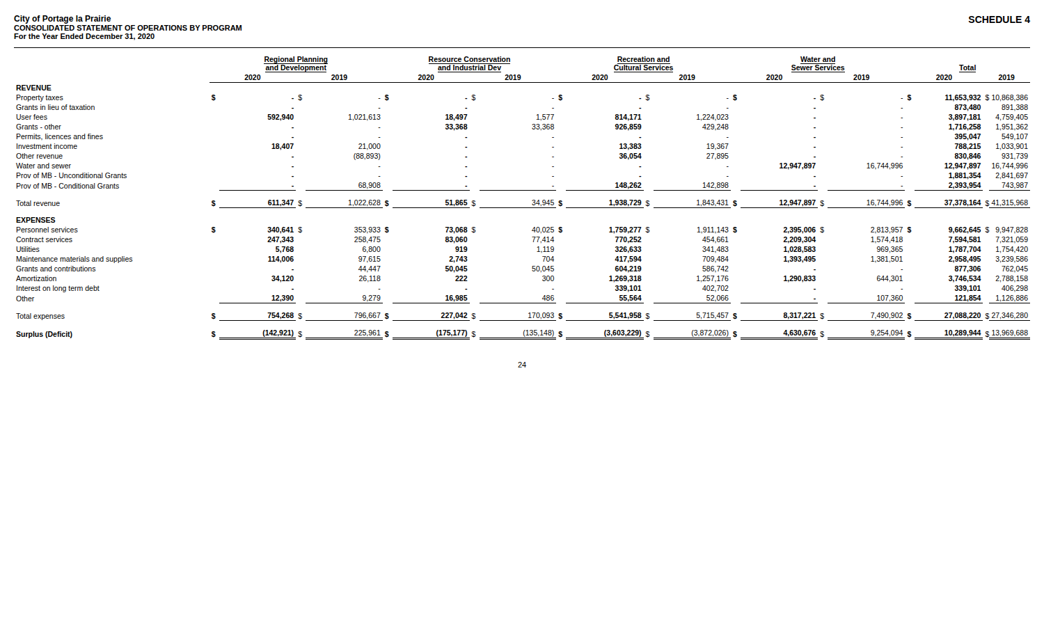SCHEDULE 4
City of Portage la Prairie
CONSOLIDATED STATEMENT OF OPERATIONS BY PROGRAM
For the Year Ended December 31, 2020
| | Regional Planning and Development | Resource Conservation and Industrial Dev | Recreation and Cultural Services | Water and Sewer Services | Total |
| --- | --- | --- | --- | --- | --- |
| | 2020 | 2019 | 2020 | 2019 | 2020 | 2019 | 2020 | 2019 | 2020 | 2019 |
| REVENUE |
| Property taxes | $ | - | $ | - | $ | - | $ | - | $ | - | $ | - | $ | - | $ | - | $ | 11,653,932 | $ | 10,868,386 |
| Grants in lieu of taxation | | - | | - | | - | | - | | - | | - | | - | | - | | 873,480 | | 891,388 |
| User fees | | 592,940 | | 1,021,613 | | 18,497 | | 1,577 | | 814,171 | | 1,224,023 | | - | | - | | 3,897,181 | | 4,759,405 |
| Grants - other | | - | | - | | 33,368 | | 33,368 | | 926,859 | | 429,248 | | - | | - | | 1,716,258 | | 1,951,362 |
| Permits, licences and fines | | - | | - | | - | | - | | - | | - | | - | | - | | 395,047 | | 549,107 |
| Investment income | | 18,407 | | 21,000 | | - | | - | | 13,383 | | 19,367 | | - | | - | | 788,215 | | 1,033,901 |
| Other revenue | | - | | (88,893) | | - | | - | | 36,054 | | 27,895 | | - | | - | | 830,846 | | 931,739 |
| Water and sewer | | - | | - | | - | | - | | - | | - | | 12,947,897 | | 16,744,996 | | 12,947,897 | | 16,744,996 |
| Prov of MB - Unconditional Grants | | - | | - | | - | | - | | - | | - | | - | | - | | 1,881,354 | | 2,841,697 |
| Prov of MB - Conditional Grants | | - | | 68,908 | | - | | - | | 148,262 | | 142,898 | | - | | - | | 2,393,954 | | 743,987 |
| Total revenue | $ | 611,347 | $ | 1,022,628 | $ | 51,865 | $ | 34,945 | $ | 1,938,729 | $ | 1,843,431 | $ | 12,947,897 | $ | 16,744,996 | $ | 37,378,164 | $ | 41,315,968 |
| EXPENSES |
| Personnel services | $ | 340,641 | $ | 353,933 | $ | 73,068 | $ | 40,025 | $ | 1,759,277 | $ | 1,911,143 | $ | 2,395,006 | $ | 2,813,957 | $ | 9,662,645 | $ | 9,947,828 |
| Contract services | | 247,343 | | 258,475 | | 83,060 | | 77,414 | | 770,252 | | 454,661 | | 2,209,304 | | 1,574,418 | | 7,594,581 | | 7,321,059 |
| Utilities | | 5,768 | | 6,800 | | 919 | | 1,119 | | 326,633 | | 341,483 | | 1,028,583 | | 969,365 | | 1,787,704 | | 1,754,420 |
| Maintenance materials and supplies | | 114,006 | | 97,615 | | 2,743 | | 704 | | 417,594 | | 709,484 | | 1,393,495 | | 1,381,501 | | 2,958,495 | | 3,239,586 |
| Grants and contributions | | - | | 44,447 | | 50,045 | | 50,045 | | 604,219 | | 586,742 | | - | | - | | 877,306 | | 762,045 |
| Amortization | | 34,120 | | 26,118 | | 222 | | 300 | | 1,269,318 | | 1,257,176 | | 1,290,833 | | 644,301 | | 3,746,534 | | 2,788,158 |
| Interest on long term debt | | - | | - | | - | | - | | 339,101 | | 402,702 | | - | | - | | 339,101 | | 406,298 |
| Other | | 12,390 | | 9,279 | | 16,985 | | 486 | | 55,564 | | 52,066 | | - | | 107,360 | | 121,854 | | 1,126,886 |
| Total expenses | $ | 754,268 | $ | 796,667 | $ | 227,042 | $ | 170,093 | $ | 5,541,958 | $ | 5,715,457 | $ | 8,317,221 | $ | 7,490,902 | $ | 27,088,220 | $ | 27,346,280 |
| Surplus (Deficit) | $ | (142,921) | $ | 225,961 | $ | (175,177) | $ | (135,148) | $ | (3,603,229) | $ | (3,872,026) | $ | 4,630,676 | $ | 9,254,094 | $ | 10,289,944 | $ | 13,969,688 |
24